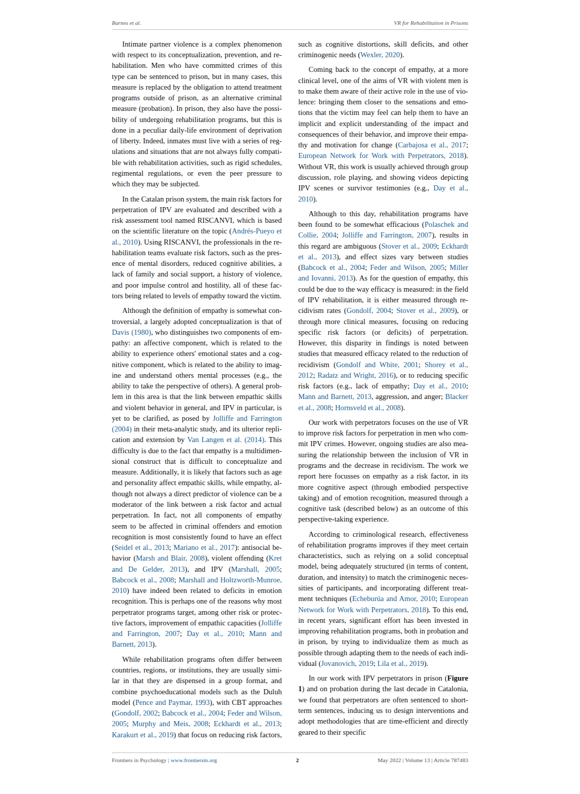Barnes et al. VR for Rehabilitation in Prisons
Intimate partner violence is a complex phenomenon with respect to its conceptualization, prevention, and rehabilitation. Men who have committed crimes of this type can be sentenced to prison, but in many cases, this measure is replaced by the obligation to attend treatment programs outside of prison, as an alternative criminal measure (probation). In prison, they also have the possibility of undergoing rehabilitation programs, but this is done in a peculiar daily-life environment of deprivation of liberty. Indeed, inmates must live with a series of regulations and situations that are not always fully compatible with rehabilitation activities, such as rigid schedules, regimental regulations, or even the peer pressure to which they may be subjected.
In the Catalan prison system, the main risk factors for perpetration of IPV are evaluated and described with a risk assessment tool named RISCANVI, which is based on the scientific literature on the topic (Andrés-Pueyo et al., 2010). Using RISCANVI, the professionals in the rehabilitation teams evaluate risk factors, such as the presence of mental disorders, reduced cognitive abilities, a lack of family and social support, a history of violence, and poor impulse control and hostility, all of these factors being related to levels of empathy toward the victim.
Although the definition of empathy is somewhat controversial, a largely adopted conceptualization is that of Davis (1980), who distinguishes two components of empathy: an affective component, which is related to the ability to experience others' emotional states and a cognitive component, which is related to the ability to imagine and understand others mental processes (e.g., the ability to take the perspective of others). A general problem in this area is that the link between empathic skills and violent behavior in general, and IPV in particular, is yet to be clarified, as posed by Jolliffe and Farrington (2004) in their meta-analytic study, and its ulterior replication and extension by Van Langen et al. (2014). This difficulty is due to the fact that empathy is a multidimensional construct that is difficult to conceptualize and measure. Additionally, it is likely that factors such as age and personality affect empathic skills, while empathy, although not always a direct predictor of violence can be a moderator of the link between a risk factor and actual perpetration. In fact, not all components of empathy seem to be affected in criminal offenders and emotion recognition is most consistently found to have an effect (Seidel et al., 2013; Mariano et al., 2017): antisocial behavior (Marsh and Blair, 2008), violent offending (Kret and De Gelder, 2013), and IPV (Marshall, 2005; Babcock et al., 2008; Marshall and Holtzworth-Munroe, 2010) have indeed been related to deficits in emotion recognition. This is perhaps one of the reasons why most perpetrator programs target, among other risk or protective factors, improvement of empathic capacities (Jolliffe and Farrington, 2007; Day et al., 2010; Mann and Barnett, 2013).
While rehabilitation programs often differ between countries, regions, or institutions, they are usually similar in that they are dispensed in a group format, and combine psychoeducational models such as the Duluh model (Pence and Paymar, 1993), with CBT approaches (Gondolf, 2002; Babcock et al., 2004; Feder and Wilson, 2005; Murphy and Meis, 2008; Eckhardt et al., 2013; Karakurt et al., 2019) that focus on reducing risk factors, such as cognitive distortions, skill deficits, and other criminogenic needs (Wexler, 2020).
Coming back to the concept of empathy, at a more clinical level, one of the aims of VR with violent men is to make them aware of their active role in the use of violence: bringing them closer to the sensations and emotions that the victim may feel can help them to have an implicit and explicit understanding of the impact and consequences of their behavior, and improve their empathy and motivation for change (Carbajosa et al., 2017; European Network for Work with Perpetrators, 2018). Without VR, this work is usually achieved through group discussion, role playing, and showing videos depicting IPV scenes or survivor testimonies (e.g., Day et al., 2010).
Although to this day, rehabilitation programs have been found to be somewhat efficacious (Polaschek and Collie, 2004; Jolliffe and Farrington, 2007), results in this regard are ambiguous (Stover et al., 2009; Eckhardt et al., 2013), and effect sizes vary between studies (Babcock et al., 2004; Feder and Wilson, 2005; Miller and Iovanni, 2013). As for the question of empathy, this could be due to the way efficacy is measured: in the field of IPV rehabilitation, it is either measured through recidivism rates (Gondolf, 2004; Stover et al., 2009), or through more clinical measures, focusing on reducing specific risk factors (or deficits) of perpetration. However, this disparity in findings is noted between studies that measured efficacy related to the reduction of recidivism (Gondolf and White, 2001; Shorey et al., 2012; Radatz and Wright, 2016), or to reducing specific risk factors (e.g., lack of empathy; Day et al., 2010; Mann and Barnett, 2013, aggression, and anger; Blacker et al., 2008; Hornsveld et al., 2008).
Our work with perpetrators focuses on the use of VR to improve risk factors for perpetration in men who commit IPV crimes. However, ongoing studies are also measuring the relationship between the inclusion of VR in programs and the decrease in recidivism. The work we report here focusses on empathy as a risk factor, in its more cognitive aspect (through embodied perspective taking) and of emotion recognition, measured through a cognitive task (described below) as an outcome of this perspective-taking experience.
According to criminological research, effectiveness of rehabilitation programs improves if they meet certain characteristics, such as relying on a solid conceptual model, being adequately structured (in terms of content, duration, and intensity) to match the criminogenic necessities of participants, and incorporating different treatment techniques (Echeburúa and Amor, 2010; European Network for Work with Perpetrators, 2018). To this end, in recent years, significant effort has been invested in improving rehabilitation programs, both in probation and in prison, by trying to individualize them as much as possible through adapting them to the needs of each individual (Jovanovich, 2019; Lila et al., 2019).
In our work with IPV perpetrators in prison (Figure 1) and on probation during the last decade in Catalonia, we found that perpetrators are often sentenced to short-term sentences, inducing us to design interventions and adopt methodologies that are time-efficient and directly geared to their specific
Frontiers in Psychology | www.frontiersin.org 2 May 2022 | Volume 13 | Article 787483